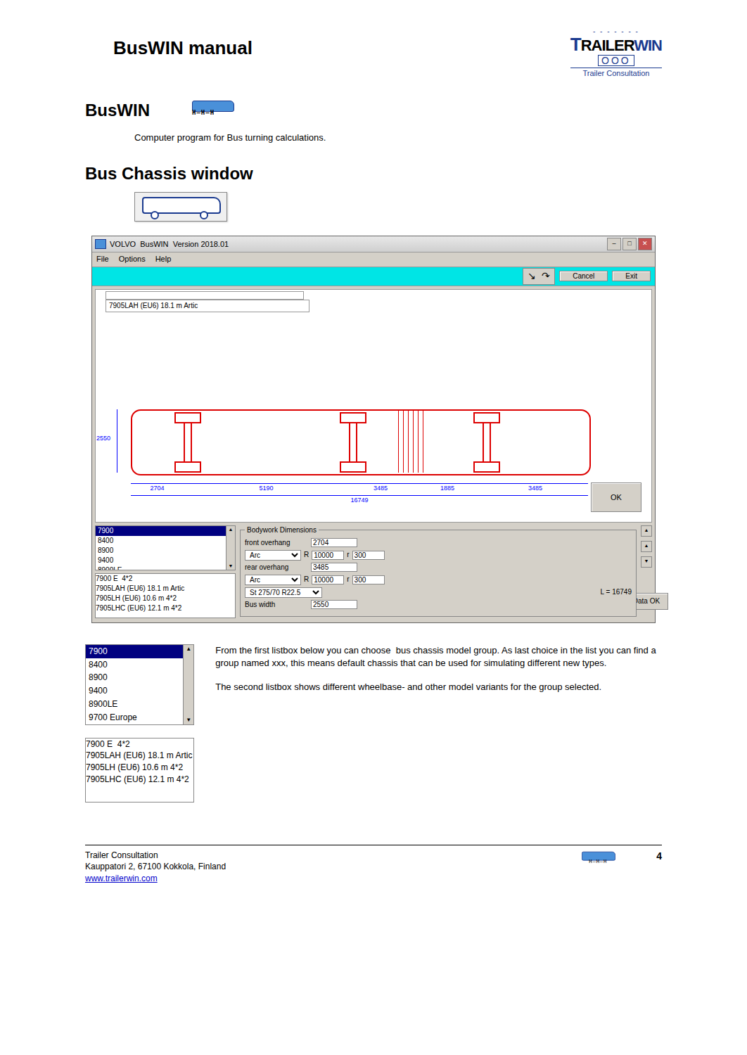BusWIN manual
- - - - - - -
TRAILER WIN
OOO
Trailer Consultation
BusWIN H—H—H
Computer program for Bus turning calculations.
Bus Chassis window
VOLVO BusWIN Version 2018.01 –□✕
File Options Help
↘↷
Cancel Exit
7905LAH (EU6) 18.1 m Artic
2550
2704
5190
3485
1885
3485
16749
OK
7900
8400
8900
9400
8900LE
9700 Europe
▲▼
7900 E 4*2
7905LAH (EU6) 18.1 m Artic
7905LH (EU6) 10.6 m 4*2
7905LHC (EU6) 12.1 m 4*2
Bodywork Dimensions
front overhang
Arc R r
rear overhang
Arc R r
St 275/70 R22.5 L = 16749
Bus width
▲
▲
▼
Data OK
7900
8400
8900
9400
8900LE
9700 Europe
▲▼
7900 E 4*2
7905LAH (EU6) 18.1 m Artic
7905LH (EU6) 10.6 m 4*2
7905LHC (EU6) 12.1 m 4*2
From the first listbox below you can choose bus chassis model group. As last choice in the list you can find a group named xxx, this means default chassis that can be used for simulating different new types.
The second listbox shows different wheelbase- and other model variants for the group selected.
Trailer Consultation
Kauppatori 2, 67100 Kokkola, Finland
www.trailerwin.com
H—H—H
4